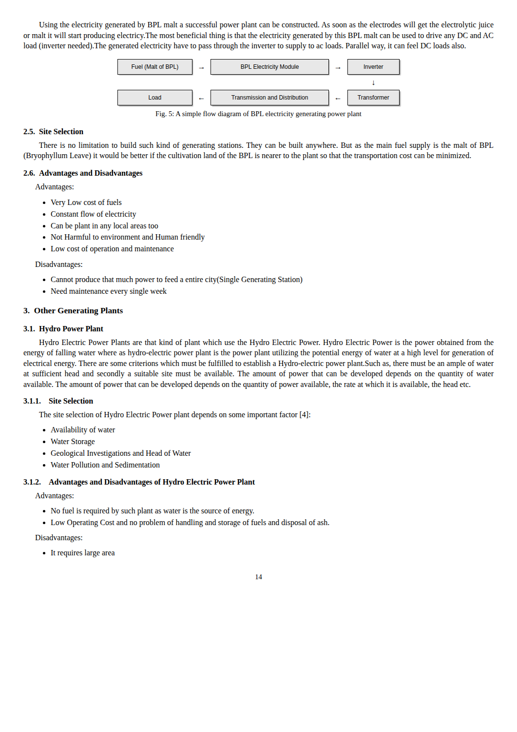Using the electricity generated by BPL malt a successful power plant can be constructed. As soon as the electrodes will get the electrolytic juice or malt it will start producing electricy.The most beneficial thing is that the electricity generated by this BPL malt can be used to drive any DC and AC load (inverter needed).The generated electricity have to pass through the inverter to supply to ac loads. Parallel way, it can feel DC loads also.
| Fuel (Malt of BPL) | → | BPL Electricity Module | → | Inverter |
| | | | | ↓ |
| Load | ← | Transmission and Distribution | ← | Transformer |
Fig. 5: A simple flow diagram of BPL electricity generating power plant
2.5. Site Selection
There is no limitation to build such kind of generating stations. They can be built anywhere. But as the main fuel supply is the malt of BPL (Bryophyllum Leave) it would be better if the cultivation land of the BPL is nearer to the plant so that the transportation cost can be minimized.
2.6. Advantages and Disadvantages
Advantages:
Very Low cost of fuels
Constant flow of electricity
Can be plant in any local areas too
Not Harmful to environment and Human friendly
Low cost of operation and maintenance
Disadvantages:
Cannot produce that much power to feed a entire city(Single Generating Station)
Need maintenance every single week
3. Other Generating Plants
3.1. Hydro Power Plant
Hydro Electric Power Plants are that kind of plant which use the Hydro Electric Power. Hydro Electric Power is the power obtained from the energy of falling water where as hydro-electric power plant is the power plant utilizing the potential energy of water at a high level for generation of electrical energy. There are some criterions which must be fulfilled to establish a Hydro-electric power plant.Such as, there must be an ample of water at sufficient head and secondly a suitable site must be available. The amount of power that can be developed depends on the quantity of water available. The amount of power that can be developed depends on the quantity of power available, the rate at which it is available, the head etc.
3.1.1. Site Selection
The site selection of Hydro Electric Power plant depends on some important factor [4]:
Availability of water
Water Storage
Geological Investigations and Head of Water
Water Pollution and Sedimentation
3.1.2. Advantages and Disadvantages of Hydro Electric Power Plant
Advantages:
No fuel is required by such plant as water is the source of energy.
Low Operating Cost and no problem of handling and storage of fuels and disposal of ash.
Disadvantages:
It requires large area
14